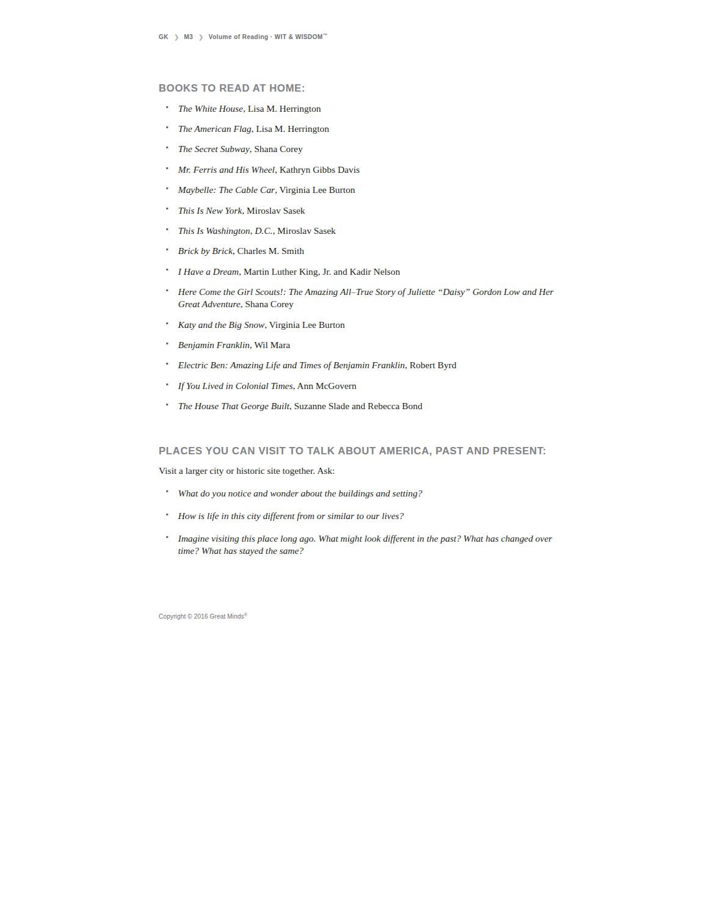GK ❯ M3 ❯ Volume of Reading · WIT & WISDOM™
Books to Read at Home:
The White House, Lisa M. Herrington
The American Flag, Lisa M. Herrington
The Secret Subway, Shana Corey
Mr. Ferris and His Wheel, Kathryn Gibbs Davis
Maybelle: The Cable Car, Virginia Lee Burton
This Is New York, Miroslav Sasek
This Is Washington, D.C., Miroslav Sasek
Brick by Brick, Charles M. Smith
I Have a Dream, Martin Luther King, Jr. and Kadir Nelson
Here Come the Girl Scouts!: The Amazing All–True Story of Juliette “Daisy” Gordon Low and Her Great Adventure, Shana Corey
Katy and the Big Snow, Virginia Lee Burton
Benjamin Franklin, Wil Mara
Electric Ben: Amazing Life and Times of Benjamin Franklin, Robert Byrd
If You Lived in Colonial Times, Ann McGovern
The House That George Built, Suzanne Slade and Rebecca Bond
Places You Can Visit to Talk About America, Past and Present:
Visit a larger city or historic site together. Ask:
What do you notice and wonder about the buildings and setting?
How is life in this city different from or similar to our lives?
Imagine visiting this place long ago. What might look different in the past? What has changed over time? What has stayed the same?
Copyright © 2016 Great Minds®